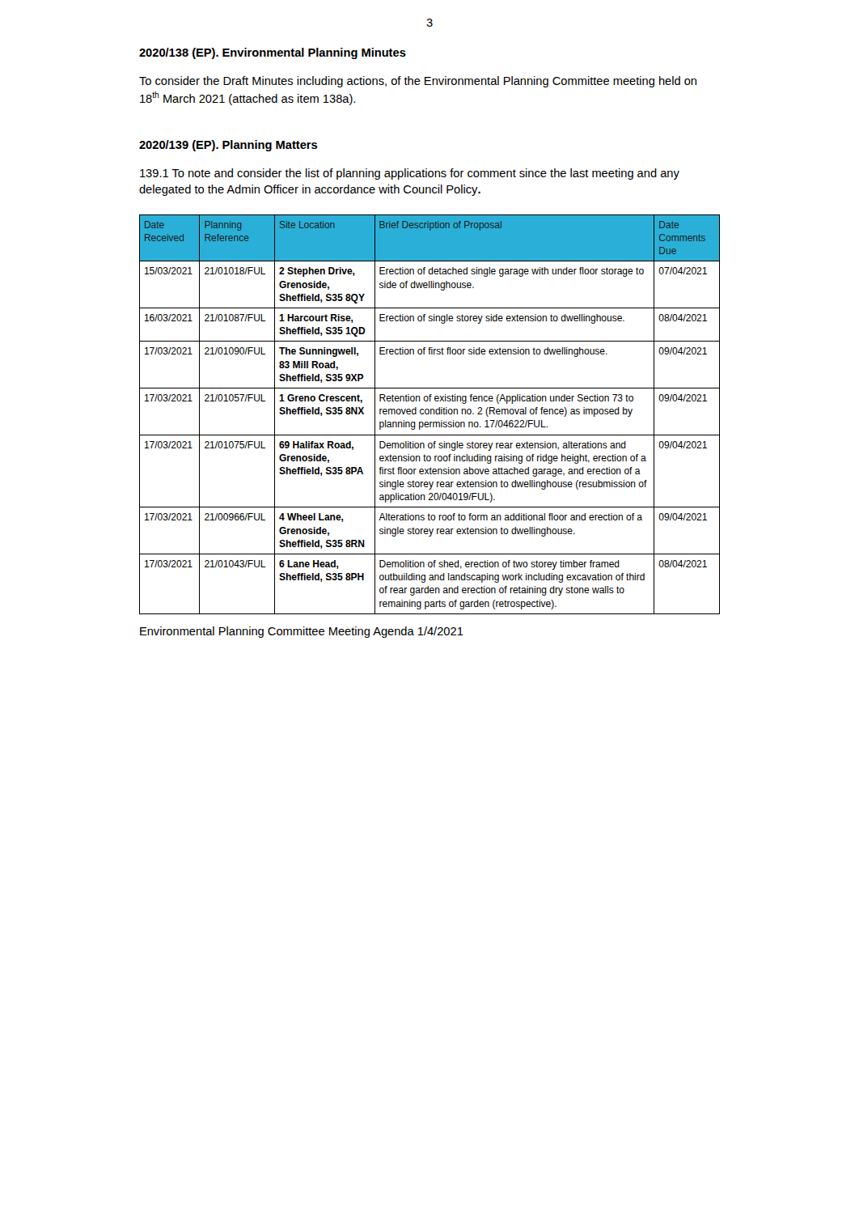3
2020/138 (EP). Environmental Planning Minutes
To consider the Draft Minutes including actions, of the Environmental Planning Committee meeting held on 18th March 2021 (attached as item 138a).
2020/139 (EP). Planning Matters
139.1 To note and consider the list of planning applications for comment since the last meeting and any delegated to the Admin Officer in accordance with Council Policy.
| Date Received | Planning Reference | Site Location | Brief Description of Proposal | Date Comments Due |
| --- | --- | --- | --- | --- |
| 15/03/2021 | 21/01018/FUL | 2 Stephen Drive, Grenoside, Sheffield, S35 8QY | Erection of detached single garage with under floor storage to side of dwellinghouse. | 07/04/2021 |
| 16/03/2021 | 21/01087/FUL | 1 Harcourt Rise, Sheffield, S35 1QD | Erection of single storey side extension to dwellinghouse. | 08/04/2021 |
| 17/03/2021 | 21/01090/FUL | The Sunningwell, 83 Mill Road, Sheffield, S35 9XP | Erection of first floor side extension to dwellinghouse. | 09/04/2021 |
| 17/03/2021 | 21/01057/FUL | 1 Greno Crescent, Sheffield, S35 8NX | Retention of existing fence (Application under Section 73 to removed condition no. 2 (Removal of fence) as imposed by planning permission no. 17/04622/FUL. | 09/04/2021 |
| 17/03/2021 | 21/01075/FUL | 69 Halifax Road, Grenoside, Sheffield, S35 8PA | Demolition of single storey rear extension, alterations and extension to roof including raising of ridge height, erection of a first floor extension above attached garage, and erection of a single storey rear extension to dwellinghouse (resubmission of application 20/04019/FUL). | 09/04/2021 |
| 17/03/2021 | 21/00966/FUL | 4 Wheel Lane, Grenoside, Sheffield, S35 8RN | Alterations to roof to form an additional floor and erection of a single storey rear extension to dwellinghouse. | 09/04/2021 |
| 17/03/2021 | 21/01043/FUL | 6 Lane Head, Sheffield, S35 8PH | Demolition of shed, erection of two storey timber framed outbuilding and landscaping work including excavation of third of rear garden and erection of retaining dry stone walls to remaining parts of garden (retrospective). | 08/04/2021 |
Environmental Planning Committee Meeting Agenda 1/4/2021